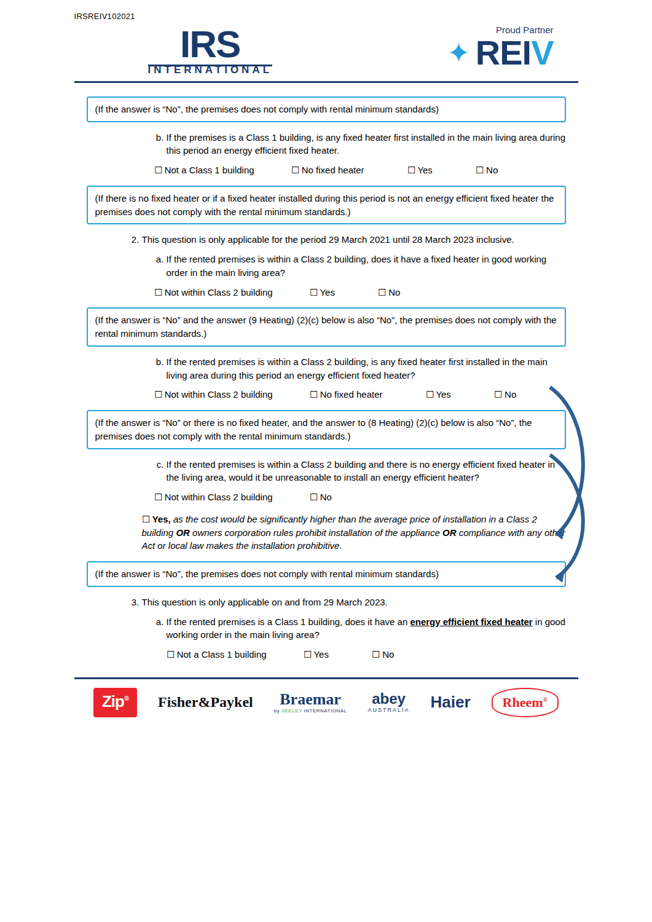IRSREIV102021
IRS INTERNATIONAL
Proud Partner
✦ REIV
(If the answer is “No”, the premises does not comply with rental minimum standards)
If the premises is a Class 1 building, is any fixed heater first installed in the main living area during this period an energy efficient fixed heater.
☐ Not a Class 1 building ☐ No fixed heater ☐ Yes ☐ No
(If there is no fixed heater or if a fixed heater installed during this period is not an energy efficient fixed heater the premises does not comply with the rental minimum standards.)
This question is only applicable for the period 29 March 2021 until 28 March 2023 inclusive.
If the rented premises is within a Class 2 building, does it have a fixed heater in good working order in the main living area?
☐ Not within Class 2 building ☐ Yes ☐ No
(If the answer is “No” and the answer (9 Heating) (2)(c) below is also “No”, the premises does not comply with the rental minimum standards.)
If the rented premises is within a Class 2 building, is any fixed heater first installed in the main living area during this period an energy efficient fixed heater?
☐ Not within Class 2 building ☐ No fixed heater ☐ Yes ☐ No
(If the answer is “No” or there is no fixed heater, and the answer to (8 Heating) (2)(c) below is also “No”, the premises does not comply with the rental minimum standards.)
If the rented premises is within a Class 2 building and there is no energy efficient fixed heater in the living area, would it be unreasonable to install an energy efficient heater?
☐ Not within Class 2 building ☐ No
☐ Yes, as the cost would be significantly higher than the average price of installation in a Class 2 building OR owners corporation rules prohibit installation of the appliance OR compliance with any other Act or local law makes the installation prohibitive.
(If the answer is “No”, the premises does not comply with rental minimum standards)
This question is only applicable on and from 29 March 2023.
If the rented premises is a Class 1 building, does it have an energy efficient fixed heater in good working order in the main living area?
☐ Not a Class 1 building ☐ Yes ☐ No
Zip®
Fisher&Paykel
Braemar by SEELEY INTERNATIONAL
abey AUSTRALIA
Haier
Rheem®